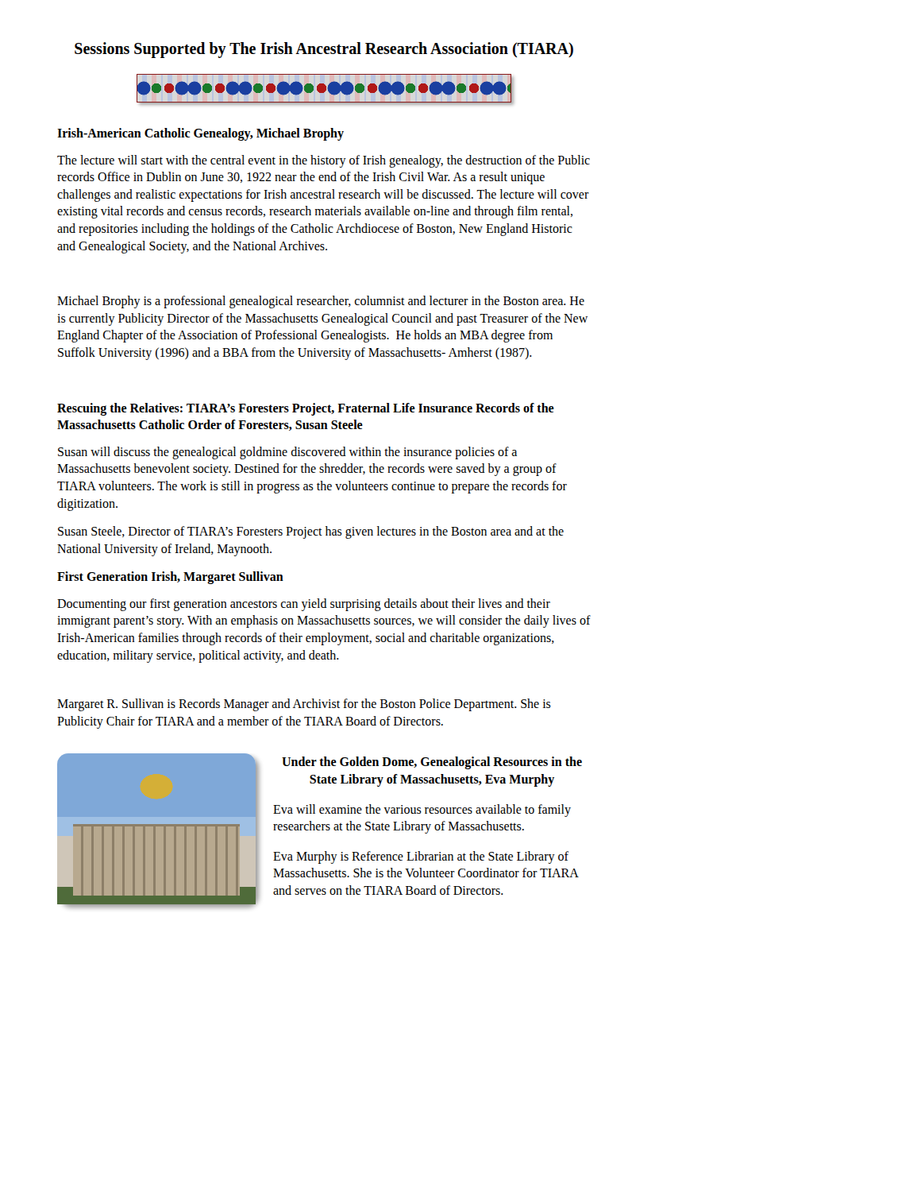Sessions Supported by The Irish Ancestral Research Association (TIARA)
Irish-American Catholic Genealogy, Michael Brophy
The lecture will start with the central event in the history of Irish genealogy, the destruction of the Public records Office in Dublin on June 30, 1922 near the end of the Irish Civil War. As a result unique challenges and realistic expectations for Irish ancestral research will be discussed. The lecture will cover existing vital records and census records, research materials available on-line and through film rental, and repositories including the holdings of the Catholic Archdiocese of Boston, New England Historic and Genealogical Society, and the National Archives.
Michael Brophy is a professional genealogical researcher, columnist and lecturer in the Boston area. He is currently Publicity Director of the Massachusetts Genealogical Council and past Treasurer of the New England Chapter of the Association of Professional Genealogists. He holds an MBA degree from Suffolk University (1996) and a BBA from the University of Massachusetts- Amherst (1987).
Rescuing the Relatives: TIARA’s Foresters Project, Fraternal Life Insurance Records of the Massachusetts Catholic Order of Foresters, Susan Steele
Susan will discuss the genealogical goldmine discovered within the insurance policies of a Massachusetts benevolent society. Destined for the shredder, the records were saved by a group of TIARA volunteers. The work is still in progress as the volunteers continue to prepare the records for digitization.
Susan Steele, Director of TIARA’s Foresters Project has given lectures in the Boston area and at the National University of Ireland, Maynooth.
First Generation Irish, Margaret Sullivan
Documenting our first generation ancestors can yield surprising details about their lives and their immigrant parent’s story. With an emphasis on Massachusetts sources, we will consider the daily lives of Irish-American families through records of their employment, social and charitable organizations, education, military service, political activity, and death.
Margaret R. Sullivan is Records Manager and Archivist for the Boston Police Department. She is Publicity Chair for TIARA and a member of the TIARA Board of Directors.
Under the Golden Dome, Genealogical Resources in the State Library of Massachusetts, Eva Murphy
Eva will examine the various resources available to family researchers at the State Library of Massachusetts.
Eva Murphy is Reference Librarian at the State Library of Massachusetts. She is the Volunteer Coordinator for TIARA and serves on the TIARA Board of Directors.